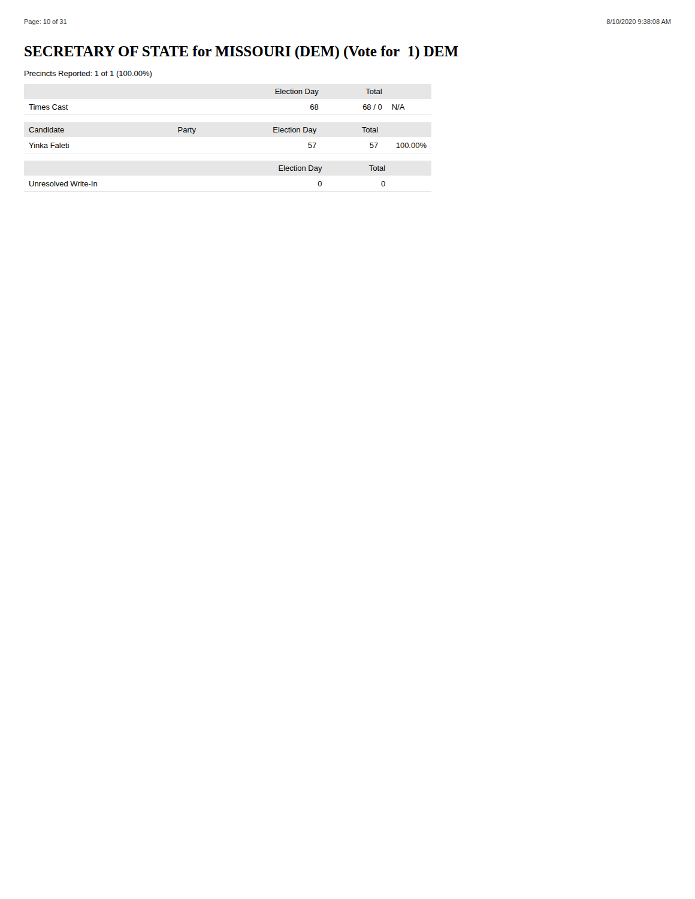Page: 10 of 31 8/10/2020 9:38:08 AM
SECRETARY OF STATE for MISSOURI (DEM) (Vote for 1) DEM
Precincts Reported: 1 of 1 (100.00%)
| | | Election Day | Total | |
| Times Cast | | 68 | 68 / 0 | N/A |
| Candidate | Party | Election Day | Total | |
| Yinka Faleti | | 57 | 57 | 100.00% |
| | | Election Day | Total | |
| Unresolved Write-In | | 0 | 0 | |